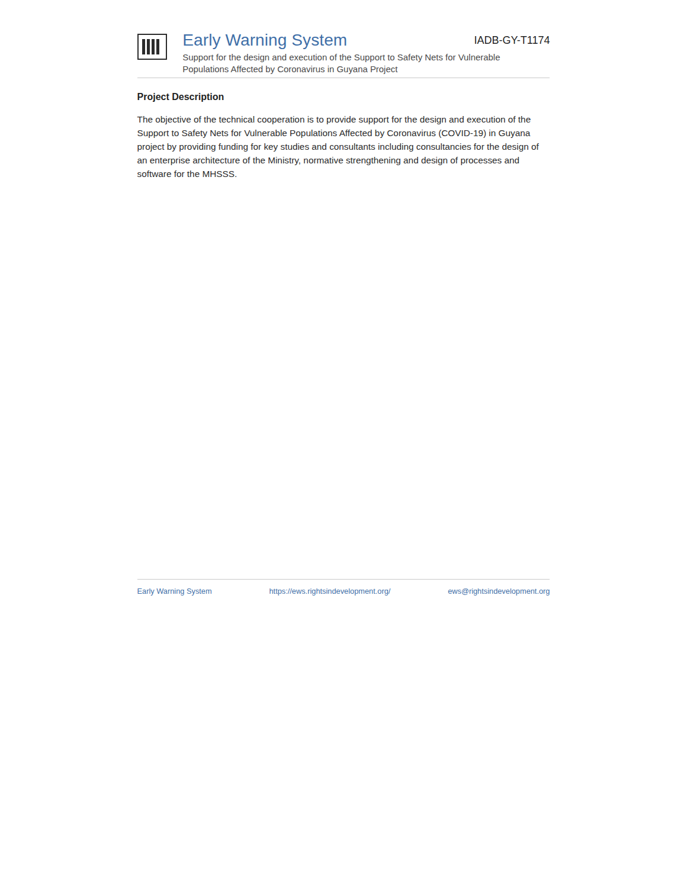Early Warning System
Support for the design and execution of the Support to Safety Nets for Vulnerable Populations Affected by Coronavirus in Guyana Project
IADB-GY-T1174
Project Description
The objective of the technical cooperation is to provide support for the design and execution of the Support to Safety Nets for Vulnerable Populations Affected by Coronavirus (COVID-19) in Guyana project by providing funding for key studies and consultants including consultancies for the design of an enterprise architecture of the Ministry, normative strengthening and design of processes and software for the MHSSS.
Early Warning System
https://ews.rightsindevelopment.org/
ews@rightsindevelopment.org